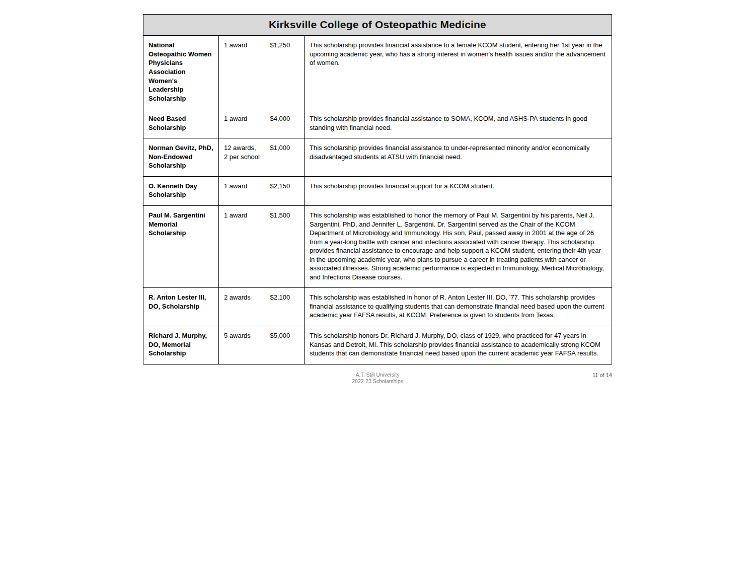Kirksville College of Osteopathic Medicine
| National Osteopathic Women Physicians Association Women's Leadership Scholarship | 1 award | $1,250 | This scholarship provides financial assistance to a female KCOM student, entering her 1st year in the upcoming academic year, who has a strong interest in women's health issues and/or the advancement of women. |
| Need Based Scholarship | 1 award | $4,000 | This scholarship provides financial assistance to SOMA, KCOM, and ASHS-PA students in good standing with financial need. |
| Norman Gevitz, PhD, Non-Endowed Scholarship | 12 awards, 2 per school | $1,000 | This scholarship provides financial assistance to under-represented minority and/or economically disadvantaged students at ATSU with financial need. |
| O. Kenneth Day Scholarship | 1 award | $2,150 | This scholarship provides financial support for a KCOM student. |
| Paul M. Sargentini Memorial Scholarship | 1 award | $1,500 | This scholarship was established to honor the memory of Paul M. Sargentini by his parents, Neil J. Sargentini, PhD, and Jennifer L. Sargentini. Dr. Sargentini served as the Chair of the KCOM Department of Microbiology and Immunology. His son, Paul, passed away in 2001 at the age of 26 from a year-long battle with cancer and infections associated with cancer therapy. This scholarship provides financial assistance to encourage and help support a KCOM student, entering their 4th year in the upcoming academic year, who plans to pursue a career in treating patients with cancer or associated illnesses. Strong academic performance is expected in Immunology, Medical Microbiology, and Infections Disease courses. |
| R. Anton Lester III, DO, Scholarship | 2 awards | $2,100 | This scholarship was established in honor of R. Anton Lester III, DO, '77. This scholarship provides financial assistance to qualifying students that can demonstrate financial need based upon the current academic year FAFSA results, at KCOM. Preference is given to students from Texas. |
| Richard J. Murphy, DO, Memorial Scholarship | 5 awards | $5,000 | This scholarship honors Dr. Richard J. Murphy, DO, class of 1929, who practiced for 47 years in Kansas and Detroit, MI. This scholarship provides financial assistance to academically strong KCOM students that can demonstrate financial need based upon the current academic year FAFSA results. |
A.T. Still University
2022-23 Scholarships
11 of 14